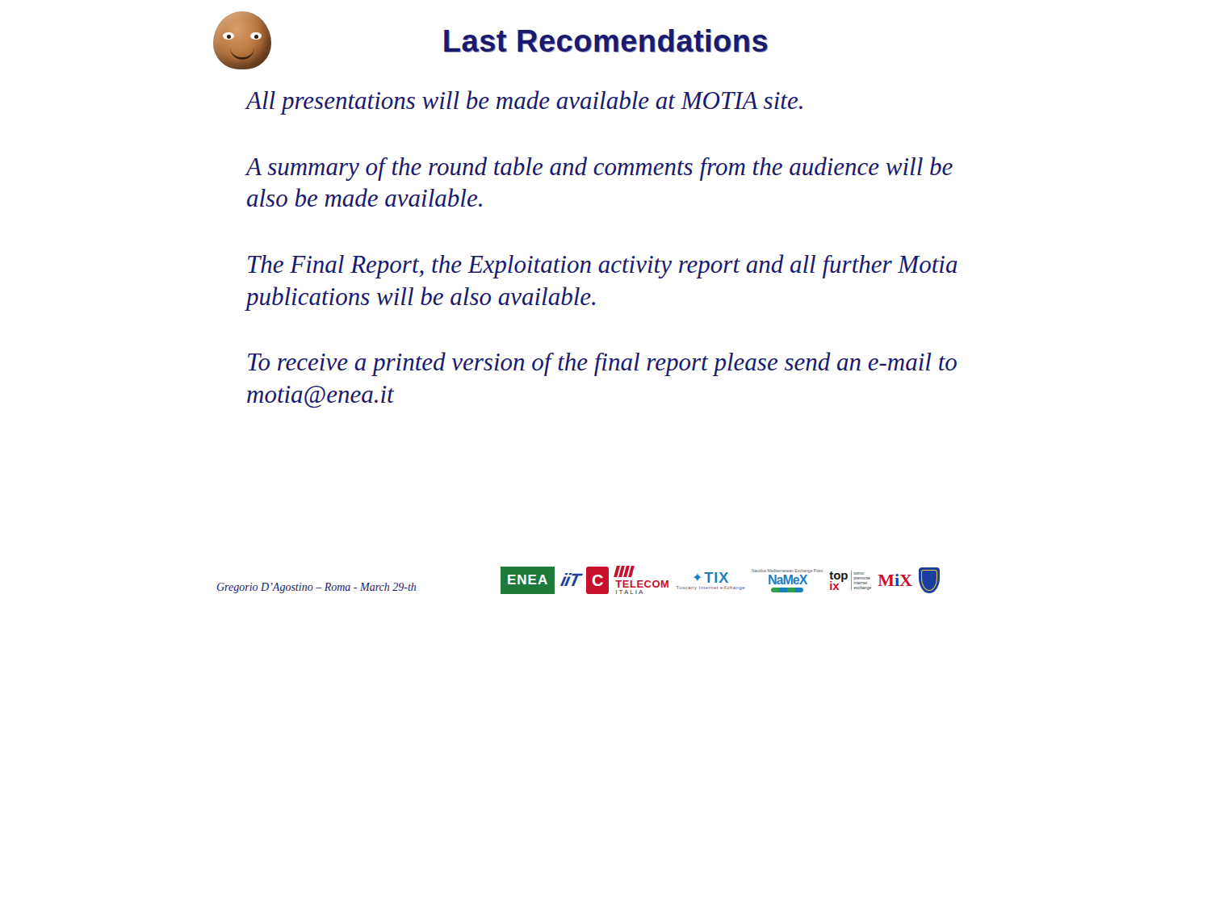Last Recomendations
All presentations will be made available at MOTIA site.
A summary of the round table and comments from the audience will be also be made available.
The Final Report, the Exploitation activity report and all further Motia publications will be also available.
To receive a printed version of the final report please send an e-mail to motia@enea.it
Gregorio D’Agostino – Roma - March 29-th
ENEA
iiT
C
TELECOM
ITALIA
✦TIX
Tuscany Internet eXchange
Nautilus Mediterranean Exchange Point
NaMeX
top ix
torino
piemonte
internet
exchange
Mi X